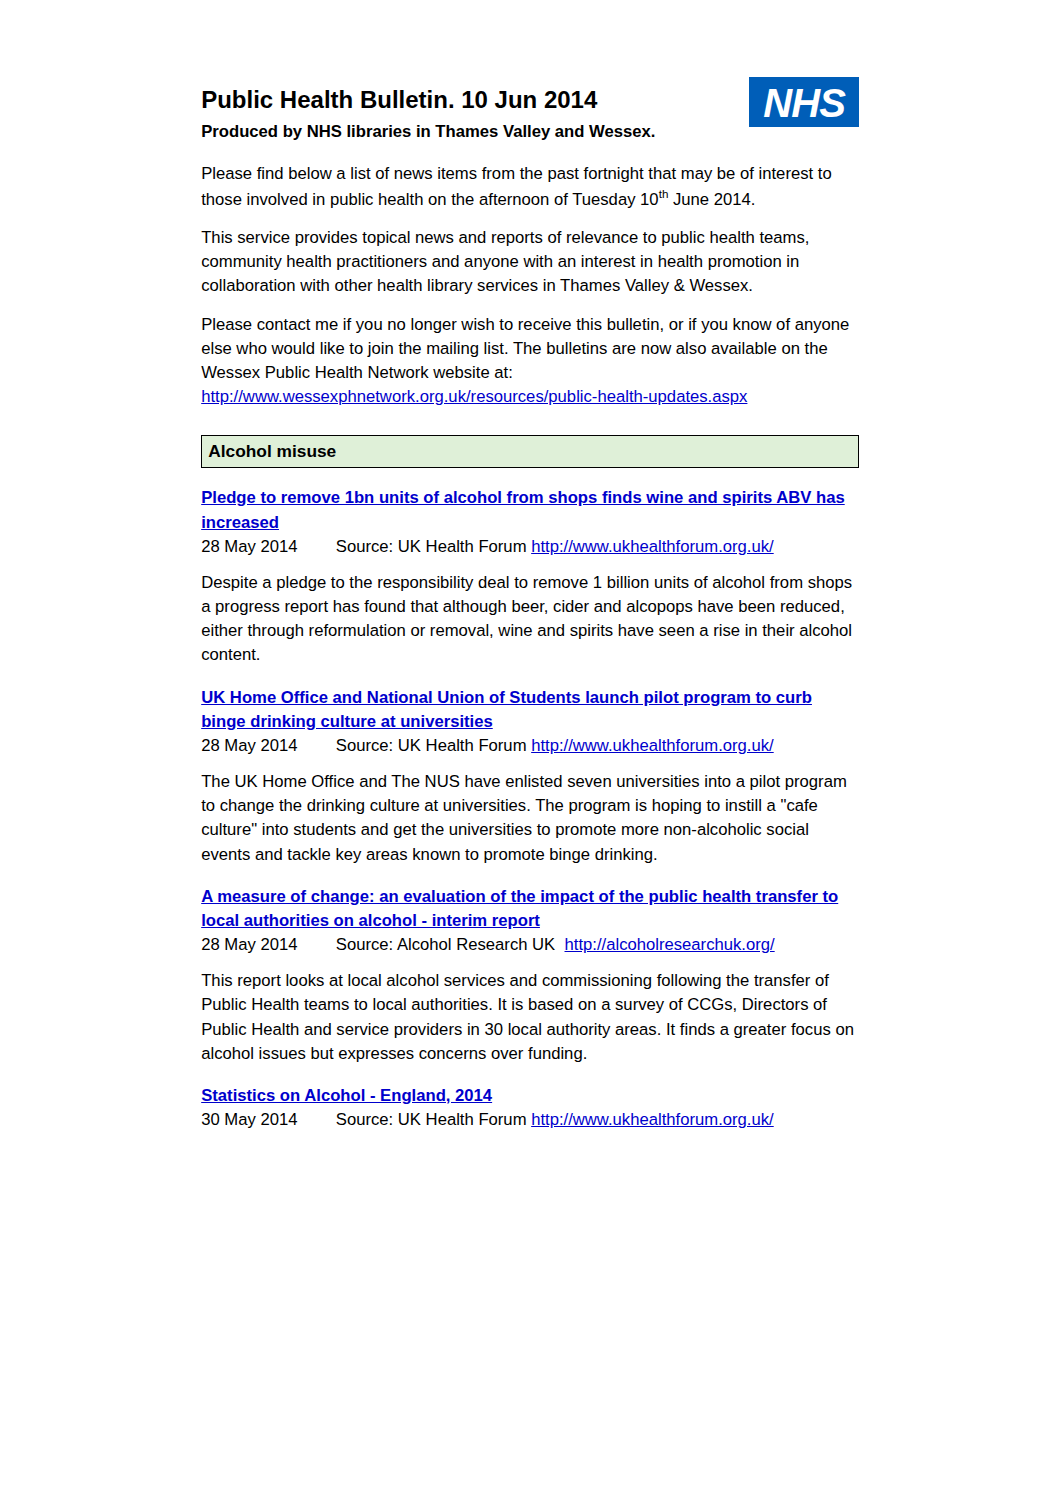NHS
Public Health Bulletin. 10 Jun 2014
Produced by NHS libraries in Thames Valley and Wessex.
Please find below a list of news items from the past fortnight that may be of interest to those involved in public health on the afternoon of Tuesday 10th June 2014.
This service provides topical news and reports of relevance to public health teams, community health practitioners and anyone with an interest in health promotion in collaboration with other health library services in Thames Valley & Wessex.
Please contact me if you no longer wish to receive this bulletin, or if you know of anyone else who would like to join the mailing list. The bulletins are now also available on the Wessex Public Health Network website at:
http://www.wessexphnetwork.org.uk/resources/public-health-updates.aspx
Alcohol misuse
Pledge to remove 1bn units of alcohol from shops finds wine and spirits ABV has increased
28 May 2014 Source: UK Health Forum http://www.ukhealthforum.org.uk/
Despite a pledge to the responsibility deal to remove 1 billion units of alcohol from shops a progress report has found that although beer, cider and alcopops have been reduced, either through reformulation or removal, wine and spirits have seen a rise in their alcohol content.
UK Home Office and National Union of Students launch pilot program to curb binge drinking culture at universities
28 May 2014 Source: UK Health Forum http://www.ukhealthforum.org.uk/
The UK Home Office and The NUS have enlisted seven universities into a pilot program to change the drinking culture at universities. The program is hoping to instill a "cafe culture" into students and get the universities to promote more non-alcoholic social events and tackle key areas known to promote binge drinking.
A measure of change: an evaluation of the impact of the public health transfer to local authorities on alcohol - interim report
28 May 2014 Source: Alcohol Research UK http://alcoholresearchuk.org/
This report looks at local alcohol services and commissioning following the transfer of Public Health teams to local authorities. It is based on a survey of CCGs, Directors of Public Health and service providers in 30 local authority areas. It finds a greater focus on alcohol issues but expresses concerns over funding.
Statistics on Alcohol - England, 2014
30 May 2014 Source: UK Health Forum http://www.ukhealthforum.org.uk/